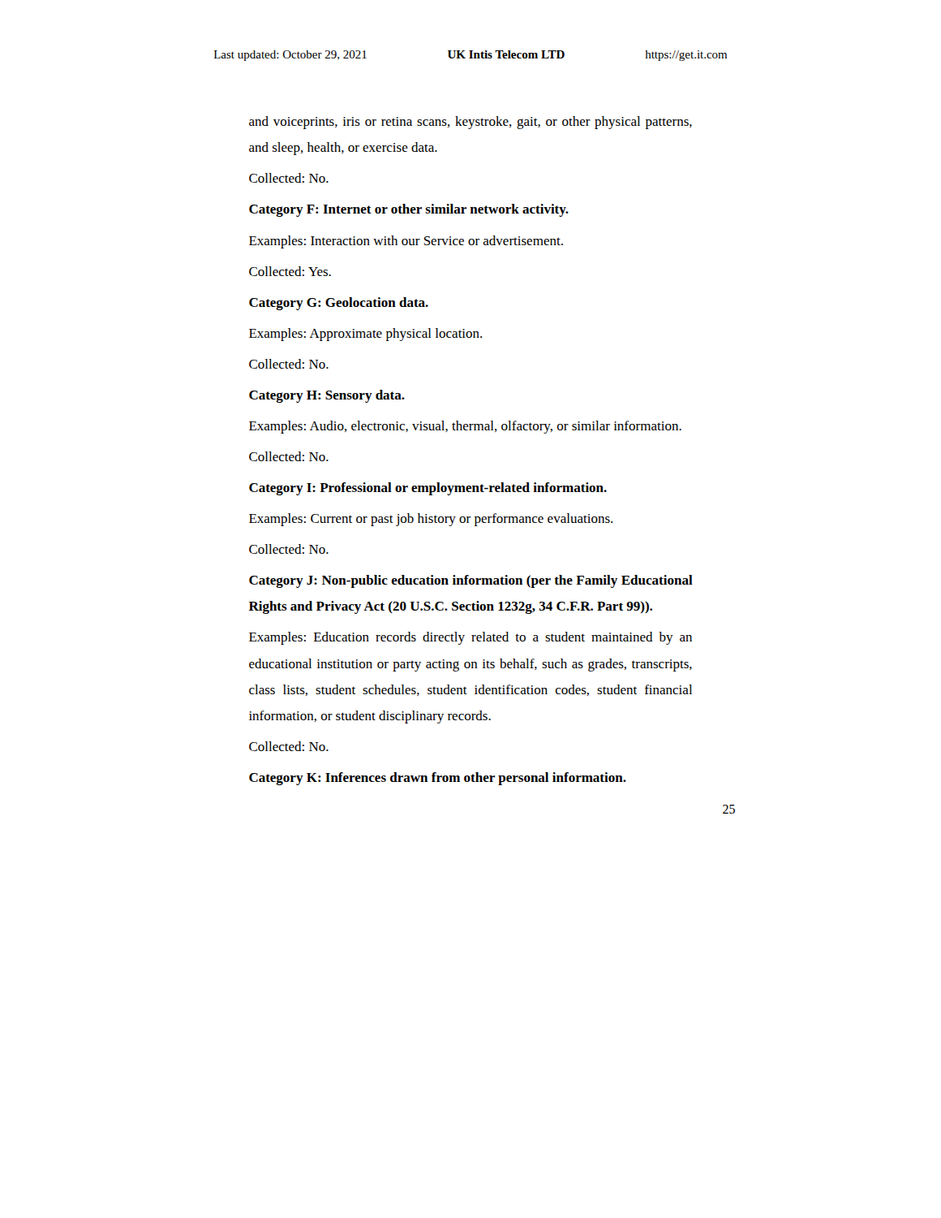Last updated: October 29, 2021 UK Intis Telecom LTD https://get.it.com
and voiceprints, iris or retina scans, keystroke, gait, or other physical patterns, and sleep, health, or exercise data.
Collected: No.
Category F: Internet or other similar network activity.
Examples: Interaction with our Service or advertisement.
Collected: Yes.
Category G: Geolocation data.
Examples: Approximate physical location.
Collected: No.
Category H: Sensory data.
Examples: Audio, electronic, visual, thermal, olfactory, or similar information.
Collected: No.
Category I: Professional or employment-related information.
Examples: Current or past job history or performance evaluations.
Collected: No.
Category J: Non-public education information (per the Family Educational Rights and Privacy Act (20 U.S.C. Section 1232g, 34 C.F.R. Part 99)).
Examples: Education records directly related to a student maintained by an educational institution or party acting on its behalf, such as grades, transcripts, class lists, student schedules, student identification codes, student financial information, or student disciplinary records.
Collected: No.
Category K: Inferences drawn from other personal information.
25